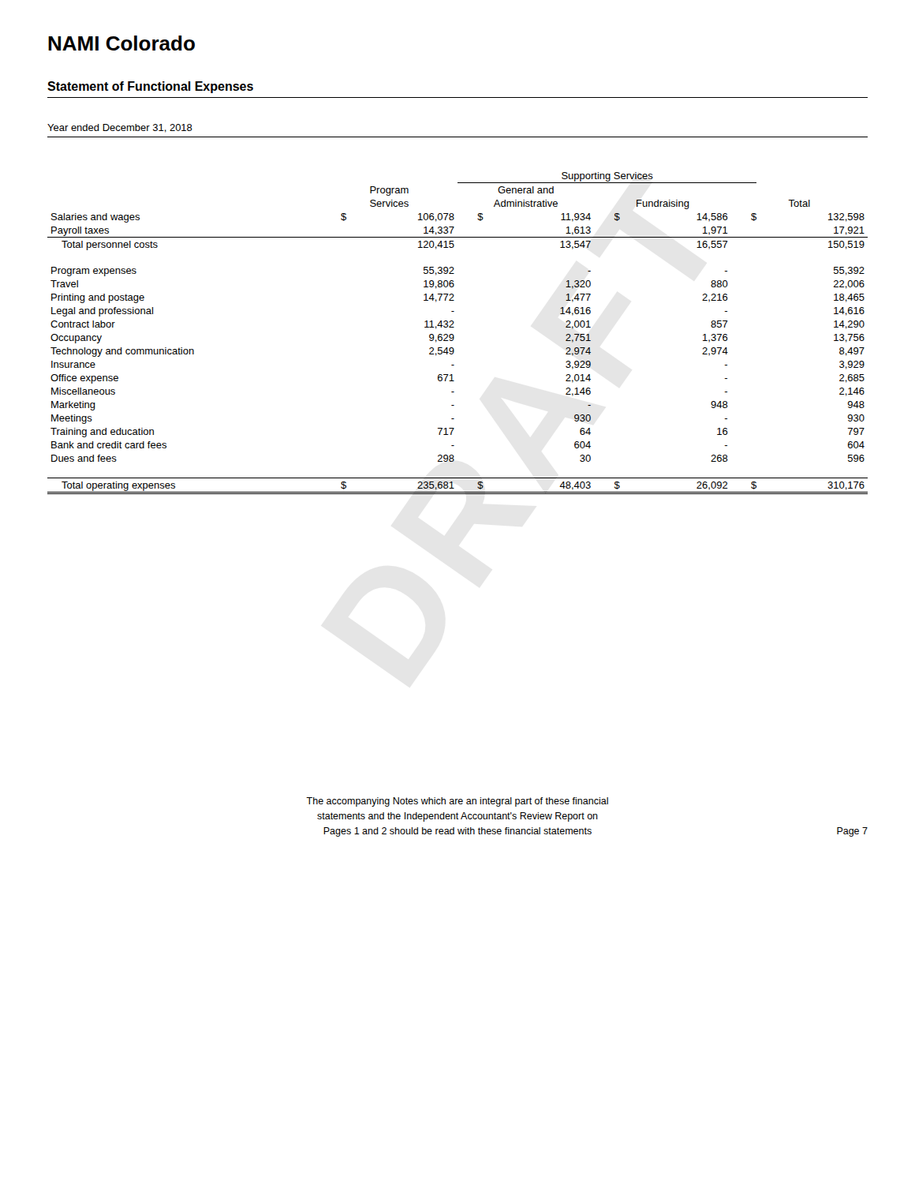DRAFT
NAMI Colorado
Statement of Functional Expenses
Year ended December 31, 2018
| | | | Supporting Services | |
| | Program | General and | | |
| | Services | Administrative | Fundraising | Total |
| Salaries and wages | $ | 106,078 | $ | 11,934 | $ | 14,586 | $ | 132,598 |
| Payroll taxes | | 14,337 | | 1,613 | | 1,971 | | 17,921 |
| Total personnel costs | | 120,415 | | 13,547 | | 16,557 | | 150,519 |
| Program expenses | | 55,392 | | - | | - | | 55,392 |
| Travel | | 19,806 | | 1,320 | | 880 | | 22,006 |
| Printing and postage | | 14,772 | | 1,477 | | 2,216 | | 18,465 |
| Legal and professional | | - | | 14,616 | | - | | 14,616 |
| Contract labor | | 11,432 | | 2,001 | | 857 | | 14,290 |
| Occupancy | | 9,629 | | 2,751 | | 1,376 | | 13,756 |
| Technology and communication | | 2,549 | | 2,974 | | 2,974 | | 8,497 |
| Insurance | | - | | 3,929 | | - | | 3,929 |
| Office expense | | 671 | | 2,014 | | - | | 2,685 |
| Miscellaneous | | - | | 2,146 | | - | | 2,146 |
| Marketing | | - | | - | | 948 | | 948 |
| Meetings | | - | | 930 | | - | | 930 |
| Training and education | | 717 | | 64 | | 16 | | 797 |
| Bank and credit card fees | | - | | 604 | | - | | 604 |
| Dues and fees | | 298 | | 30 | | 268 | | 596 |
| Total operating expenses | $ | 235,681 | $ | 48,403 | $ | 26,092 | $ | 310,176 |
The accompanying Notes which are an integral part of these financial
statements and the Independent Accountant's Review Report on
Pages 1 and 2 should be read with these financial statements Page 7